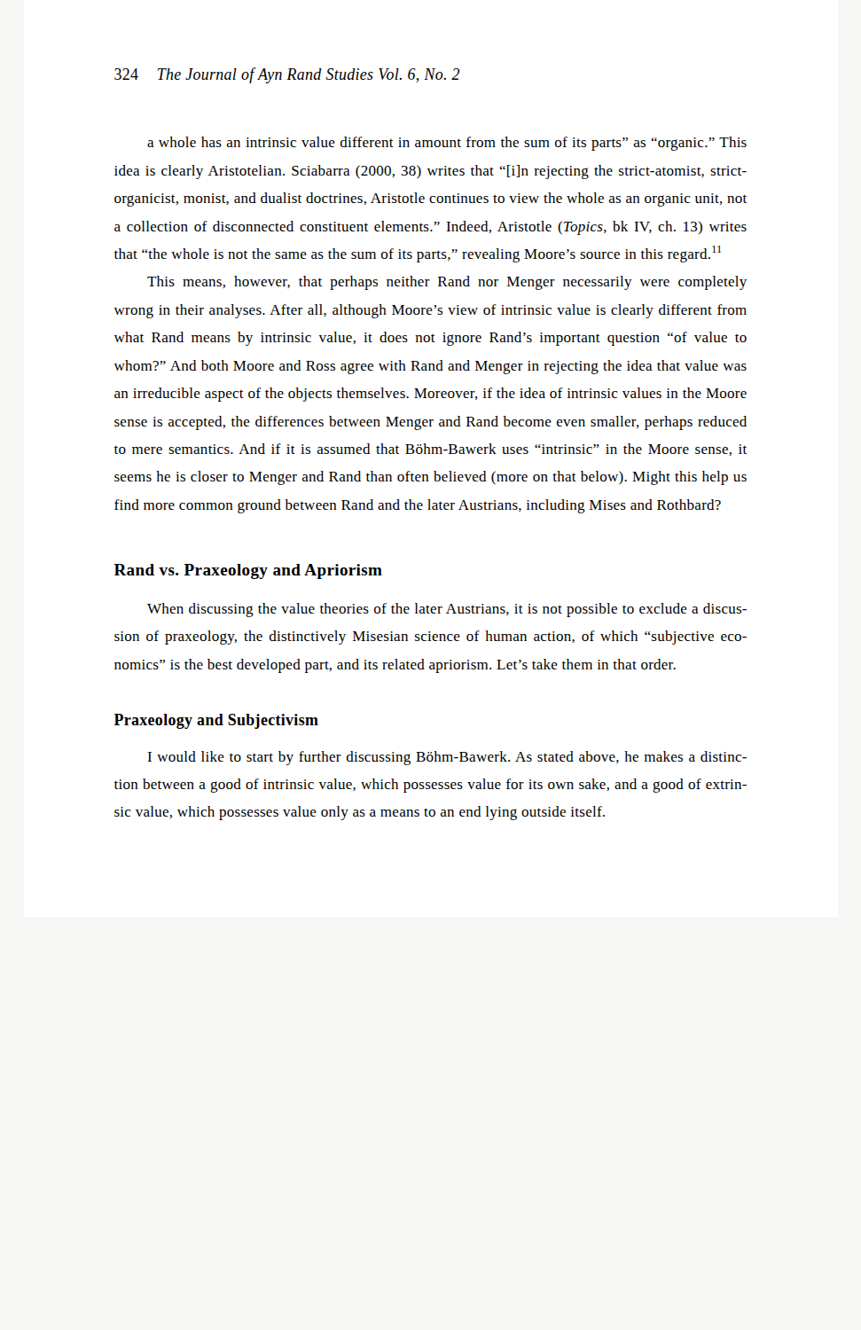324 The Journal of Ayn Rand Studies Vol. 6, No. 2
a whole has an intrinsic value different in amount from the sum of its parts” as “organic.” This idea is clearly Aristotelian. Sciabarra (2000, 38) writes that “[i]n rejecting the strict-atomist, strict-organicist, monist, and dualist doctrines, Aristotle continues to view the whole as an organic unit, not a collection of disconnected constituent elements.” Indeed, Aristotle (Topics, bk IV, ch. 13) writes that “the whole is not the same as the sum of its parts,” revealing Moore’s source in this regard.11
This means, however, that perhaps neither Rand nor Menger necessarily were completely wrong in their analyses. After all, although Moore’s view of intrinsic value is clearly different from what Rand means by intrinsic value, it does not ignore Rand’s important question “of value to whom?” And both Moore and Ross agree with Rand and Menger in rejecting the idea that value was an irreducible aspect of the objects themselves. Moreover, if the idea of intrinsic values in the Moore sense is accepted, the differences between Menger and Rand become even smaller, perhaps reduced to mere semantics. And if it is assumed that Böhm-Bawerk uses “intrinsic” in the Moore sense, it seems he is closer to Menger and Rand than often believed (more on that below). Might this help us find more common ground between Rand and the later Austrians, including Mises and Rothbard?
Rand vs. Praxeology and Apriorism
When discussing the value theories of the later Austrians, it is not possible to exclude a discussion of praxeology, the distinctively Misesian science of human action, of which “subjective economics” is the best developed part, and its related apriorism. Let’s take them in that order.
Praxeology and Subjectivism
I would like to start by further discussing Böhm-Bawerk. As stated above, he makes a distinction between a good of intrinsic value, which possesses value for its own sake, and a good of extrinsic value, which possesses value only as a means to an end lying outside itself.